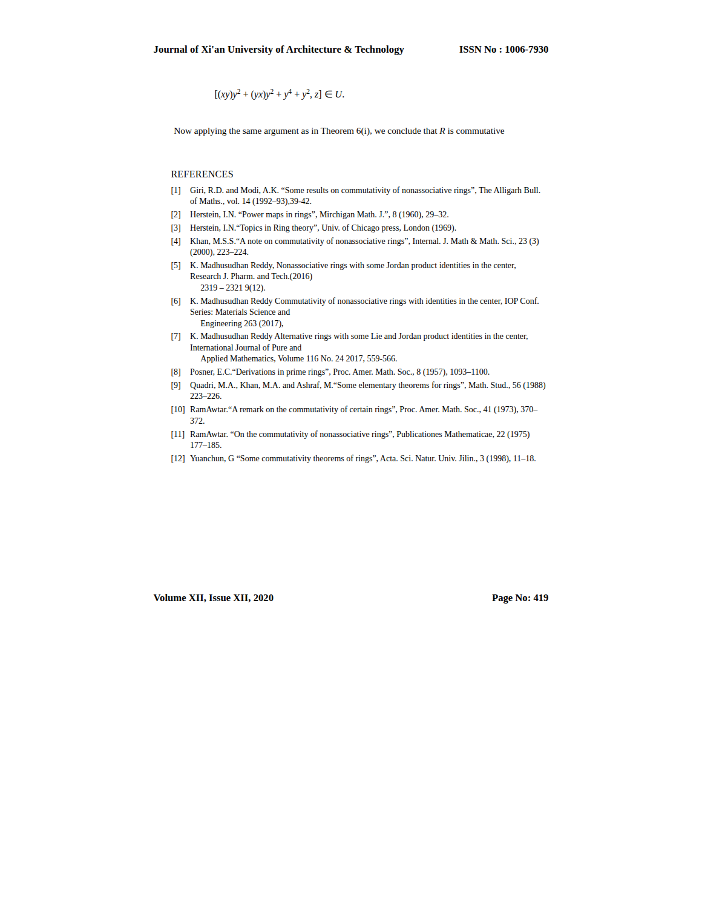Journal of Xi'an University of Architecture & Technology
ISSN No : 1006-7930
[(xy)y2 + (yx)y2 + y4 + y2, z] ∈ U.
Now applying the same argument as in Theorem 6(i), we conclude that R is commutative
REFERENCES
[1] Giri, R.D. and Modi, A.K. “Some results on commutativity of nonassociative rings”, The Alligarh Bull. of Maths., vol. 14 (1992–93),39-42.
[2] Herstein, I.N. “Power maps in rings”, Mirchigan Math. J.”, 8 (1960), 29–32.
[3] Herstein, I.N.“Topics in Ring theory”, Univ. of Chicago press, London (1969).
[4] Khan, M.S.S.“A note on commutativity of nonassociative rings”, Internal. J. Math & Math. Sci., 23 (3) (2000), 223–224.
[5] K. Madhusudhan Reddy, Nonassociative rings with some Jordan product identities in the center, Research J. Pharm. and Tech.(2016) 2319 – 2321 9(12).
[6] K. Madhusudhan Reddy Commutativity of nonassociative rings with identities in the center, IOP Conf. Series: Materials Science and Engineering 263 (2017),
[7] K. Madhusudhan Reddy Alternative rings with some Lie and Jordan product identities in the center, International Journal of Pure and Applied Mathematics, Volume 116 No. 24 2017, 559-566.
[8] Posner, E.C.“Derivations in prime rings”, Proc. Amer. Math. Soc., 8 (1957), 1093–1100.
[9] Quadri, M.A., Khan, M.A. and Ashraf, M.“Some elementary theorems for rings”, Math. Stud., 56 (1988) 223–226.
[10] RamAwtar.“A remark on the commutativity of certain rings”, Proc. Amer. Math. Soc., 41 (1973), 370–372.
[11] RamAwtar. “On the commutativity of nonassociative rings”, Publicationes Mathematicae, 22 (1975) 177–185.
[12] Yuanchun, G “Some commutativity theorems of rings”, Acta. Sci. Natur. Univ. Jilin., 3 (1998), 11–18.
Volume XII, Issue XII, 2020
Page No: 419